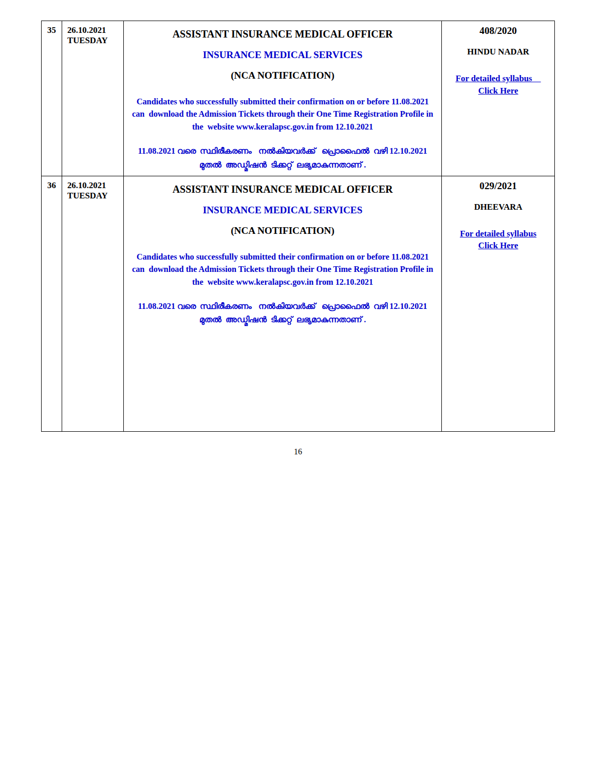| 35 | 26.10.2021 TUESDAY | ASSISTANT INSURANCE MEDICAL OFFICER INSURANCE MEDICAL SERVICES (NCA NOTIFICATION) Candidates who successfully submitted their confirmation on or before 11.08.2021 can download the Admission Tickets through their One Time Registration Profile in the website www.keralapsc.gov.in from 12.10.2021 11.08.2021 വരെ സ്ഥിരീകരണം നൽകിയവർക്ക് പ്രൊഫൈൽ വഴി 12.10.2021 മുതൽ അഡ്മിഷൻ ടിക്കറ്റ് ലഭ്യമാകുന്നതാണ് . | 408/2020 HINDU NADAR For detailed syllabus Click Here |
| 36 | 26.10.2021 TUESDAY | ASSISTANT INSURANCE MEDICAL OFFICER INSURANCE MEDICAL SERVICES (NCA NOTIFICATION) Candidates who successfully submitted their confirmation on or before 11.08.2021 can download the Admission Tickets through their One Time Registration Profile in the website www.keralapsc.gov.in from 12.10.2021 11.08.2021 വരെ സ്ഥിരീകരണം നൽകിയവർക്ക് പ്രൊഫൈൽ വഴി 12.10.2021 മുതൽ അഡ്മിഷൻ ടിക്കറ്റ് ലഭ്യമാകുന്നതാണ് . | 029/2021 DHEEVARA For detailed syllabus Click Here |
16